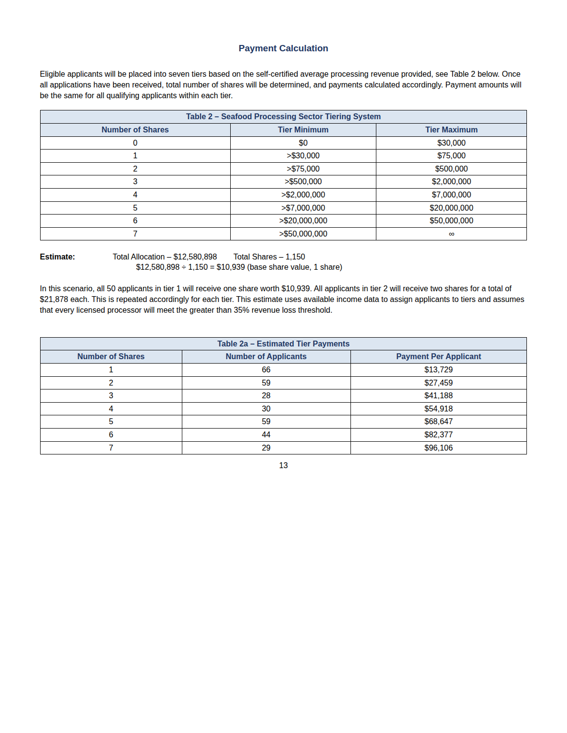Payment Calculation
Eligible applicants will be placed into seven tiers based on the self-certified average processing revenue provided, see Table 2 below. Once all applications have been received, total number of shares will be determined, and payments calculated accordingly. Payment amounts will be the same for all qualifying applicants within each tier.
Table 2 – Seafood Processing Sector Tiering System
| Number of Shares | Tier Minimum | Tier Maximum |
| --- | --- | --- |
| 0 | $0 | $30,000 |
| 1 | >$30,000 | $75,000 |
| 2 | >$75,000 | $500,000 |
| 3 | >$500,000 | $2,000,000 |
| 4 | >$2,000,000 | $7,000,000 |
| 5 | >$7,000,000 | $20,000,000 |
| 6 | >$20,000,000 | $50,000,000 |
| 7 | >$50,000,000 | ∞ |
Estimate: Total Allocation – $12,580,898 Total Shares – 1,150
$12,580,898 ÷ 1,150 = $10,939 (base share value, 1 share)
In this scenario, all 50 applicants in tier 1 will receive one share worth $10,939. All applicants in tier 2 will receive two shares for a total of $21,878 each. This is repeated accordingly for each tier. This estimate uses available income data to assign applicants to tiers and assumes that every licensed processor will meet the greater than 35% revenue loss threshold.
Table 2a – Estimated Tier Payments
| Number of Shares | Number of Applicants | Payment Per Applicant |
| --- | --- | --- |
| 1 | 66 | $13,729 |
| 2 | 59 | $27,459 |
| 3 | 28 | $41,188 |
| 4 | 30 | $54,918 |
| 5 | 59 | $68,647 |
| 6 | 44 | $82,377 |
| 7 | 29 | $96,106 |
13